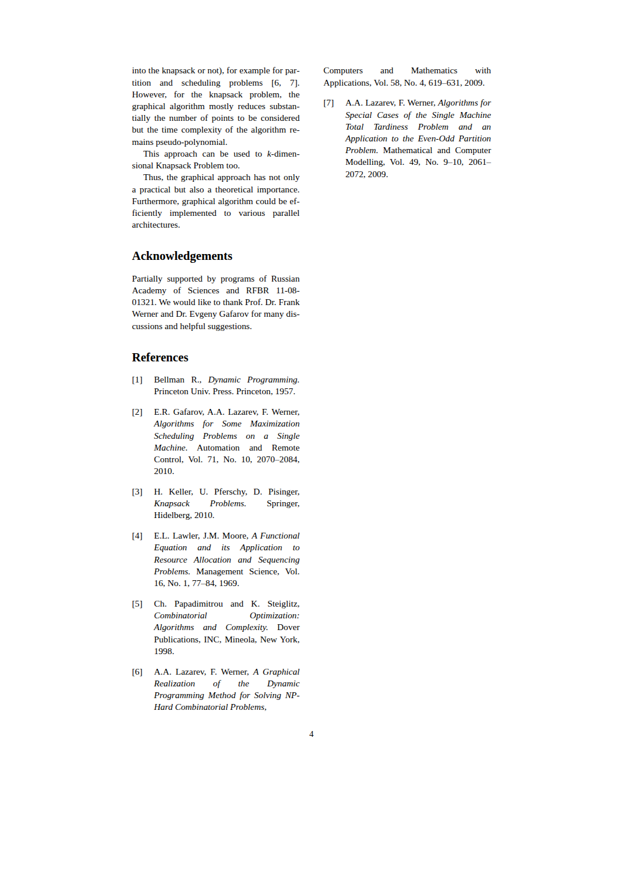into the knapsack or not), for example for partition and scheduling problems [6, 7]. However, for the knapsack problem, the graphical algorithm mostly reduces substantially the number of points to be considered but the time complexity of the algorithm remains pseudo-polynomial.
This approach can be used to k-dimensional Knapsack Problem too.
Thus, the graphical approach has not only a practical but also a theoretical importance. Furthermore, graphical algorithm could be efficiently implemented to various parallel architectures.
Acknowledgements
Partially supported by programs of Russian Academy of Sciences and RFBR 11-08-01321. We would like to thank Prof. Dr. Frank Werner and Dr. Evgeny Gafarov for many discussions and helpful suggestions.
References
[1] Bellman R., Dynamic Programming. Princeton Univ. Press. Princeton, 1957.
[2] E.R. Gafarov, A.A. Lazarev, F. Werner, Algorithms for Some Maximization Scheduling Problems on a Single Machine. Automation and Remote Control, Vol. 71, No. 10, 2070–2084, 2010.
[3] H. Keller, U. Pferschy, D. Pisinger, Knapsack Problems. Springer, Hidelberg, 2010.
[4] E.L. Lawler, J.M. Moore, A Functional Equation and its Application to Resource Allocation and Sequencing Problems. Management Science, Vol. 16, No. 1, 77–84, 1969.
[5] Ch. Papadimitrou and K. Steiglitz, Combinatorial Optimization: Algorithms and Complexity. Dover Publications, INC, Mineola, New York, 1998.
[6] A.A. Lazarev, F. Werner, A Graphical Realization of the Dynamic Programming Method for Solving NP-Hard Combinatorial Problems,
Computers and Mathematics with Applications, Vol. 58, No. 4, 619–631, 2009.
[7] A.A. Lazarev, F. Werner, Algorithms for Special Cases of the Single Machine Total Tardiness Problem and an Application to the Even-Odd Partition Problem. Mathematical and Computer Modelling, Vol. 49, No. 9–10, 2061–2072, 2009.
4